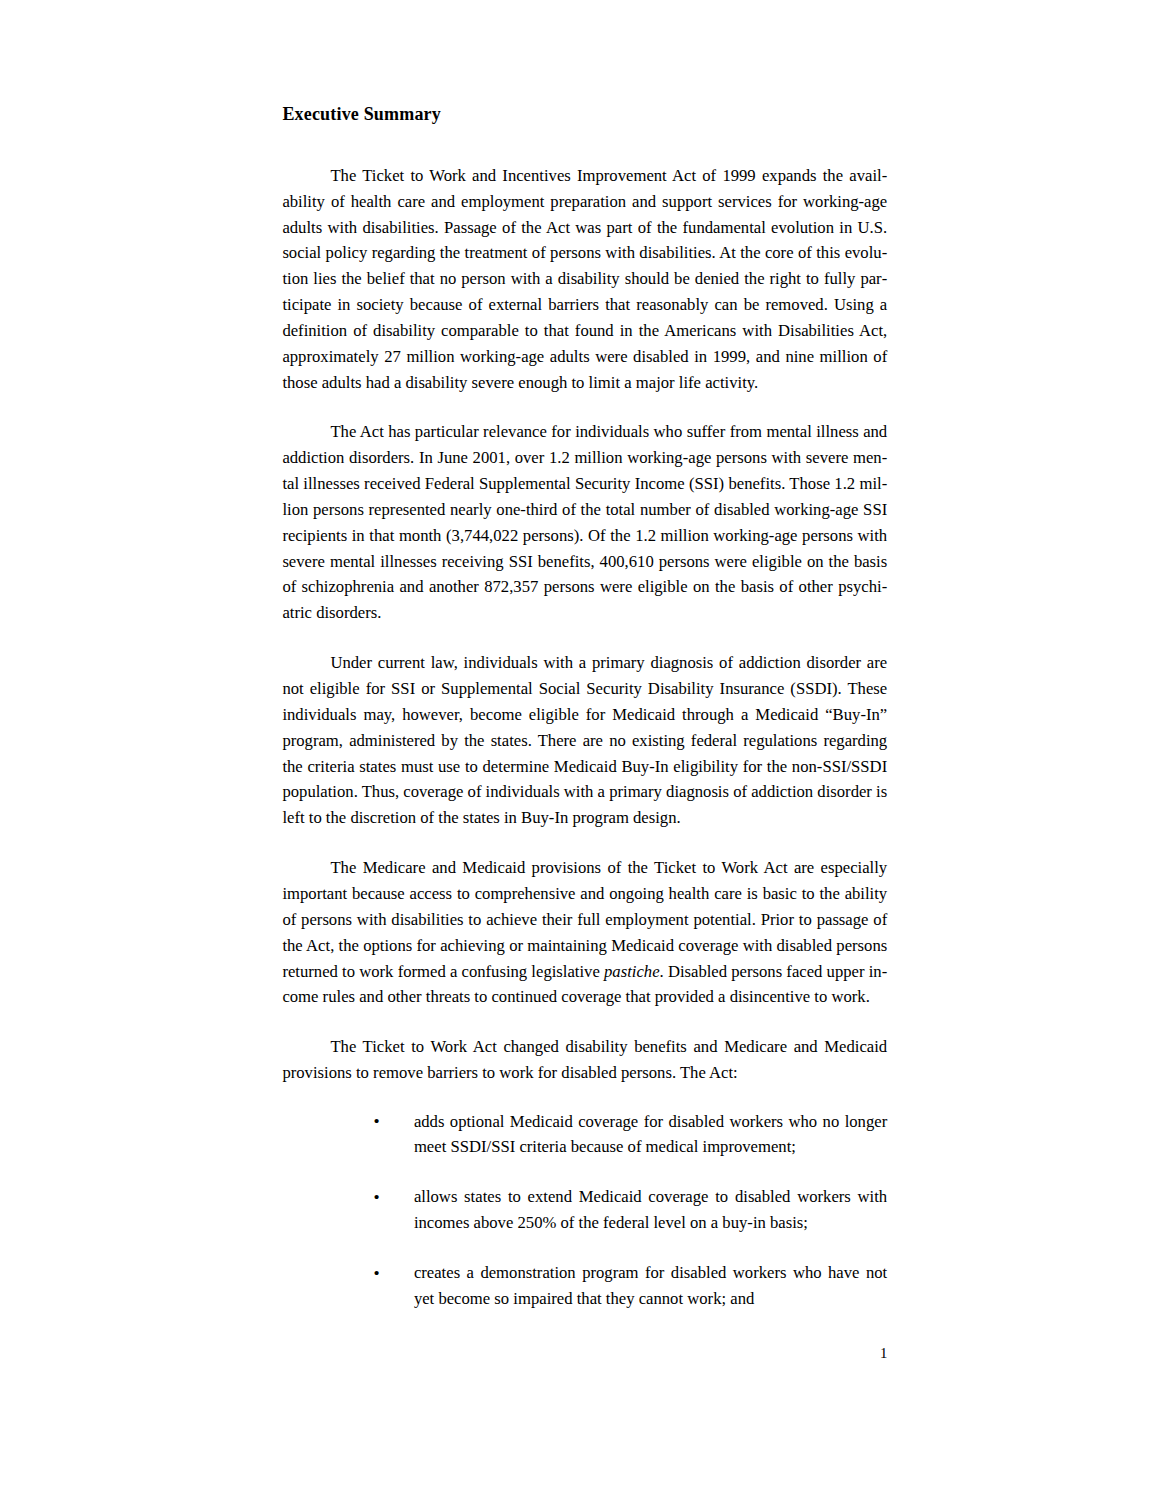Executive Summary
The Ticket to Work and Incentives Improvement Act of 1999 expands the availability of health care and employment preparation and support services for working-age adults with disabilities. Passage of the Act was part of the fundamental evolution in U.S. social policy regarding the treatment of persons with disabilities. At the core of this evolution lies the belief that no person with a disability should be denied the right to fully participate in society because of external barriers that reasonably can be removed. Using a definition of disability comparable to that found in the Americans with Disabilities Act, approximately 27 million working-age adults were disabled in 1999, and nine million of those adults had a disability severe enough to limit a major life activity.
The Act has particular relevance for individuals who suffer from mental illness and addiction disorders. In June 2001, over 1.2 million working-age persons with severe mental illnesses received Federal Supplemental Security Income (SSI) benefits. Those 1.2 million persons represented nearly one-third of the total number of disabled working-age SSI recipients in that month (3,744,022 persons). Of the 1.2 million working-age persons with severe mental illnesses receiving SSI benefits, 400,610 persons were eligible on the basis of schizophrenia and another 872,357 persons were eligible on the basis of other psychiatric disorders.
Under current law, individuals with a primary diagnosis of addiction disorder are not eligible for SSI or Supplemental Social Security Disability Insurance (SSDI). These individuals may, however, become eligible for Medicaid through a Medicaid “Buy-In” program, administered by the states. There are no existing federal regulations regarding the criteria states must use to determine Medicaid Buy-In eligibility for the non-SSI/SSDI population. Thus, coverage of individuals with a primary diagnosis of addiction disorder is left to the discretion of the states in Buy-In program design.
The Medicare and Medicaid provisions of the Ticket to Work Act are especially important because access to comprehensive and ongoing health care is basic to the ability of persons with disabilities to achieve their full employment potential. Prior to passage of the Act, the options for achieving or maintaining Medicaid coverage with disabled persons returned to work formed a confusing legislative pastiche. Disabled persons faced upper income rules and other threats to continued coverage that provided a disincentive to work.
The Ticket to Work Act changed disability benefits and Medicare and Medicaid provisions to remove barriers to work for disabled persons. The Act:
adds optional Medicaid coverage for disabled workers who no longer meet SSDI/SSI criteria because of medical improvement;
allows states to extend Medicaid coverage to disabled workers with incomes above 250% of the federal level on a buy-in basis;
creates a demonstration program for disabled workers who have not yet become so impaired that they cannot work; and
1